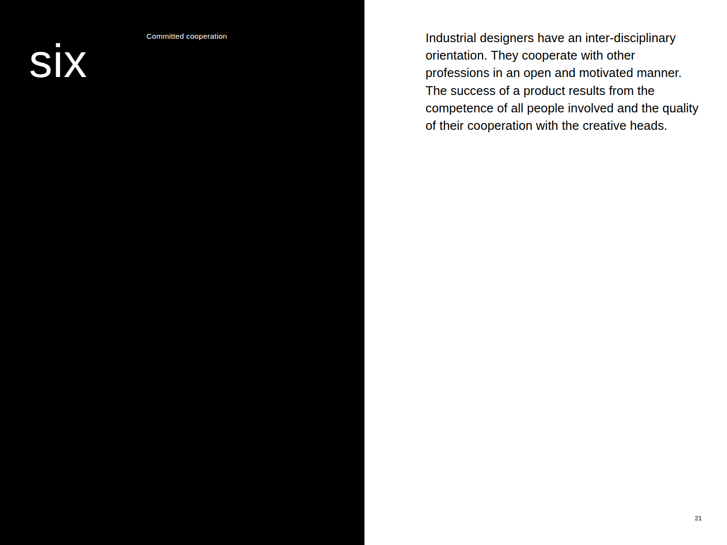six
Committed cooperation
Industrial designers have an inter‑disciplinary orientation. They cooperate with other professions in an open and motivated manner.
The success of a product results from the competence of all people involved and the quality of their cooperation with the creative heads.
21